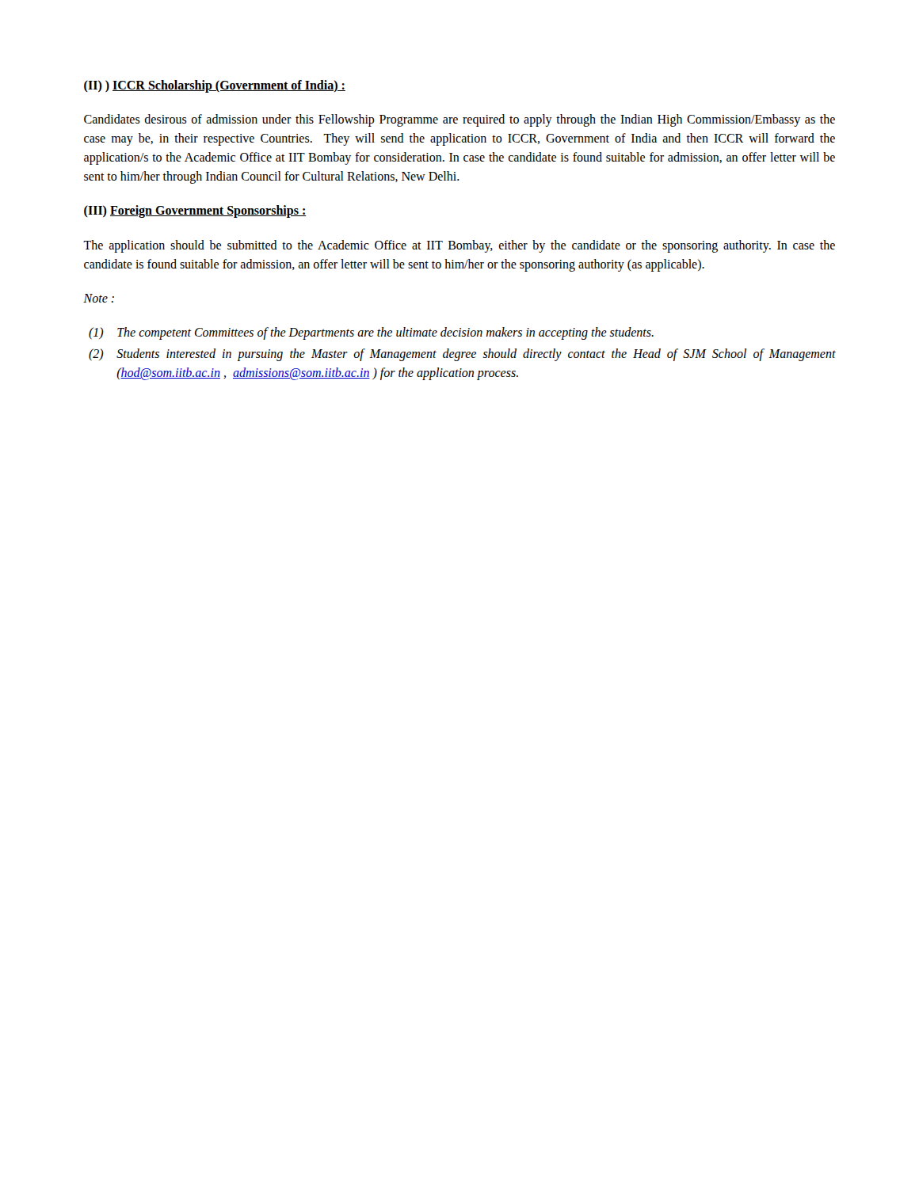(II) ) ICCR Scholarship (Government of India) :
Candidates desirous of admission under this Fellowship Programme are required to apply through the Indian High Commission/Embassy as the case may be, in their respective Countries. They will send the application to ICCR, Government of India and then ICCR will forward the application/s to the Academic Office at IIT Bombay for consideration. In case the candidate is found suitable for admission, an offer letter will be sent to him/her through Indian Council for Cultural Relations, New Delhi.
(III) Foreign Government Sponsorships :
The application should be submitted to the Academic Office at IIT Bombay, either by the candidate or the sponsoring authority. In case the candidate is found suitable for admission, an offer letter will be sent to him/her or the sponsoring authority (as applicable).
Note :
(1) The competent Committees of the Departments are the ultimate decision makers in accepting the students.
(2) Students interested in pursuing the Master of Management degree should directly contact the Head of SJM School of Management (hod@som.iitb.ac.in , admissions@som.iitb.ac.in ) for the application process.